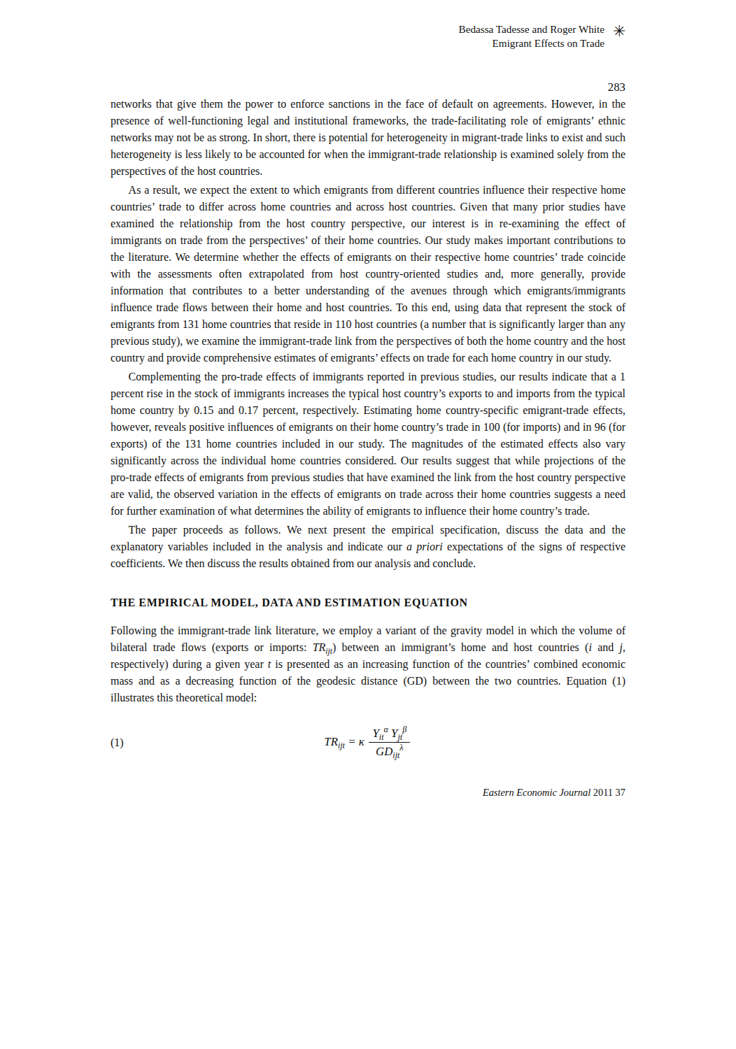Bedassa Tadesse and Roger White Emigrant Effects on Trade
✳
283
networks that give them the power to enforce sanctions in the face of default on agreements. However, in the presence of well-functioning legal and institutional frameworks, the trade-facilitating role of emigrants’ ethnic networks may not be as strong. In short, there is potential for heterogeneity in migrant-trade links to exist and such heterogeneity is less likely to be accounted for when the immigrant-trade relationship is examined solely from the perspectives of the host countries.
As a result, we expect the extent to which emigrants from different countries influence their respective home countries’ trade to differ across home countries and across host countries. Given that many prior studies have examined the relationship from the host country perspective, our interest is in re-examining the effect of immigrants on trade from the perspectives’ of their home countries. Our study makes important contributions to the literature. We determine whether the effects of emigrants on their respective home countries’ trade coincide with the assessments often extrapolated from host country-oriented studies and, more generally, provide information that contributes to a better understanding of the avenues through which emigrants/immigrants influence trade flows between their home and host countries. To this end, using data that represent the stock of emigrants from 131 home countries that reside in 110 host countries (a number that is significantly larger than any previous study), we examine the immigrant-trade link from the perspectives of both the home country and the host country and provide comprehensive estimates of emigrants’ effects on trade for each home country in our study.
Complementing the pro-trade effects of immigrants reported in previous studies, our results indicate that a 1 percent rise in the stock of immigrants increases the typical host country’s exports to and imports from the typical home country by 0.15 and 0.17 percent, respectively. Estimating home country-specific emigrant-trade effects, however, reveals positive influences of emigrants on their home country’s trade in 100 (for imports) and in 96 (for exports) of the 131 home countries included in our study. The magnitudes of the estimated effects also vary significantly across the individual home countries considered. Our results suggest that while projections of the pro-trade effects of emigrants from previous studies that have examined the link from the host country perspective are valid, the observed variation in the effects of emigrants on trade across their home countries suggests a need for further examination of what determines the ability of emigrants to influence their home country’s trade.
The paper proceeds as follows. We next present the empirical specification, discuss the data and the explanatory variables included in the analysis and indicate our a priori expectations of the signs of respective coefficients. We then discuss the results obtained from our analysis and conclude.
The Empirical Model, Data and Estimation Equation
Following the immigrant-trade link literature, we employ a variant of the gravity model in which the volume of bilateral trade flows (exports or imports: TRijt) between an immigrant’s home and host countries (i and j, respectively) during a given year t is presented as an increasing function of the countries’ combined economic mass and as a decreasing function of the geodesic distance (GD) between the two countries. Equation (1) illustrates this theoretical model:
(1) TRijt = κ Yitα Yjtβ GDijtλ
Eastern Economic Journal 2011 37